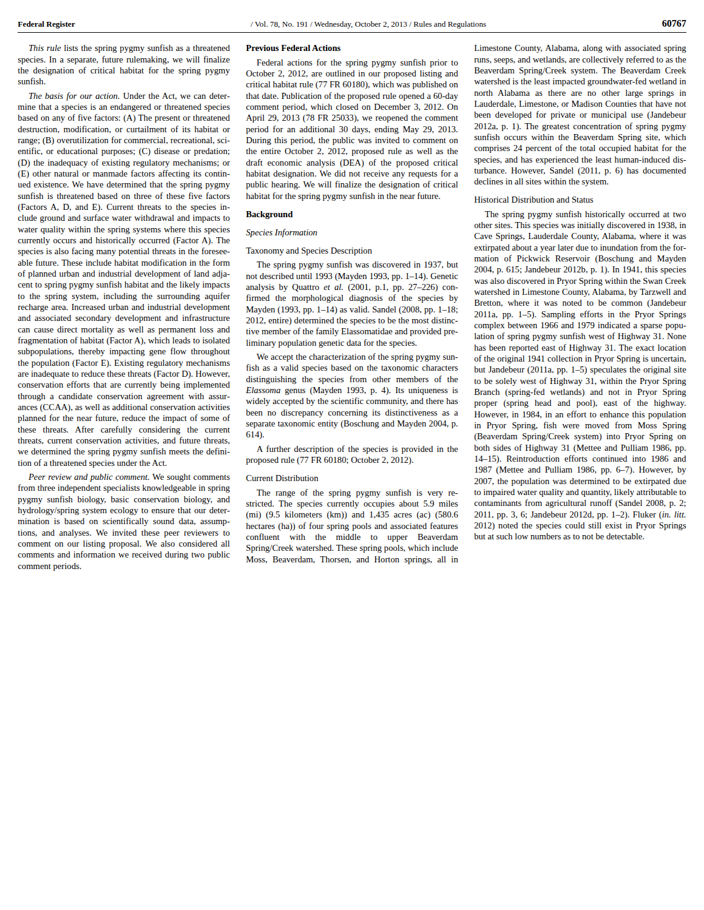Federal Register / Vol. 78, No. 191 / Wednesday, October 2, 2013 / Rules and Regulations 60767
This rule lists the spring pygmy sunfish as a threatened species. In a separate, future rulemaking, we will finalize the designation of critical habitat for the spring pygmy sunfish.
The basis for our action. Under the Act, we can determine that a species is an endangered or threatened species based on any of five factors: (A) The present or threatened destruction, modification, or curtailment of its habitat or range; (B) overutilization for commercial, recreational, scientific, or educational purposes; (C) disease or predation; (D) the inadequacy of existing regulatory mechanisms; or (E) other natural or manmade factors affecting its continued existence. We have determined that the spring pygmy sunfish is threatened based on three of these five factors (Factors A, D, and E). Current threats to the species include ground and surface water withdrawal and impacts to water quality within the spring systems where this species currently occurs and historically occurred (Factor A). The species is also facing many potential threats in the foreseeable future. These include habitat modification in the form of planned urban and industrial development of land adjacent to spring pygmy sunfish habitat and the likely impacts to the spring system, including the surrounding aquifer recharge area. Increased urban and industrial development and associated secondary development and infrastructure can cause direct mortality as well as permanent loss and fragmentation of habitat (Factor A), which leads to isolated subpopulations, thereby impacting gene flow throughout the population (Factor E). Existing regulatory mechanisms are inadequate to reduce these threats (Factor D). However, conservation efforts that are currently being implemented through a candidate conservation agreement with assurances (CCAA), as well as additional conservation activities planned for the near future, reduce the impact of some of these threats. After carefully considering the current threats, current conservation activities, and future threats, we determined the spring pygmy sunfish meets the definition of a threatened species under the Act.
Peer review and public comment. We sought comments from three independent specialists knowledgeable in spring pygmy sunfish biology, basic conservation biology, and hydrology/spring system ecology to ensure that our determination is based on scientifically sound data, assumptions, and analyses. We invited these peer reviewers to comment on our listing proposal. We also considered all comments and information we received during two public comment periods.
Previous Federal Actions
Federal actions for the spring pygmy sunfish prior to October 2, 2012, are outlined in our proposed listing and critical habitat rule (77 FR 60180), which was published on that date. Publication of the proposed rule opened a 60-day comment period, which closed on December 3, 2012. On April 29, 2013 (78 FR 25033), we reopened the comment period for an additional 30 days, ending May 29, 2013. During this period, the public was invited to comment on the entire October 2, 2012, proposed rule as well as the draft economic analysis (DEA) of the proposed critical habitat designation. We did not receive any requests for a public hearing. We will finalize the designation of critical habitat for the spring pygmy sunfish in the near future.
Background
Species Information
Taxonomy and Species Description
The spring pygmy sunfish was discovered in 1937, but not described until 1993 (Mayden 1993, pp. 1–14). Genetic analysis by Quattro et al. (2001, p.1, pp. 27–226) confirmed the morphological diagnosis of the species by Mayden (1993, pp. 1–14) as valid. Sandel (2008, pp. 1–18; 2012, entire) determined the species to be the most distinctive member of the family Elassomatidae and provided preliminary population genetic data for the species.
We accept the characterization of the spring pygmy sunfish as a valid species based on the taxonomic characters distinguishing the species from other members of the Elassoma genus (Mayden 1993, p. 4). Its uniqueness is widely accepted by the scientific community, and there has been no discrepancy concerning its distinctiveness as a separate taxonomic entity (Boschung and Mayden 2004, p. 614).
A further description of the species is provided in the proposed rule (77 FR 60180; October 2, 2012).
Current Distribution
The range of the spring pygmy sunfish is very restricted. The species currently occupies about 5.9 miles (mi) (9.5 kilometers (km)) and 1,435 acres (ac) (580.6 hectares (ha)) of four spring pools and associated features confluent with the middle to upper Beaverdam Spring/Creek watershed. These spring pools, which include Moss, Beaverdam, Thorsen, and Horton springs, all in Limestone County, Alabama, along with associated spring runs, seeps, and wetlands, are collectively referred to as the Beaverdam Spring/Creek system. The Beaverdam Creek watershed is the least impacted groundwater-fed wetland in north Alabama as there are no other large springs in Lauderdale, Limestone, or Madison Counties that have not been developed for private or municipal use (Jandebeur 2012a, p. 1). The greatest concentration of spring pygmy sunfish occurs within the Beaverdam Spring site, which comprises 24 percent of the total occupied habitat for the species, and has experienced the least human-induced disturbance. However, Sandel (2011, p. 6) has documented declines in all sites within the system.
Historical Distribution and Status
The spring pygmy sunfish historically occurred at two other sites. This species was initially discovered in 1938, in Cave Springs, Lauderdale County, Alabama, where it was extirpated about a year later due to inundation from the formation of Pickwick Reservoir (Boschung and Mayden 2004, p. 615; Jandebeur 2012b, p. 1). In 1941, this species was also discovered in Pryor Spring within the Swan Creek watershed in Limestone County, Alabama, by Tarzwell and Bretton, where it was noted to be common (Jandebeur 2011a, pp. 1–5). Sampling efforts in the Pryor Springs complex between 1966 and 1979 indicated a sparse population of spring pygmy sunfish west of Highway 31. None has been reported east of Highway 31. The exact location of the original 1941 collection in Pryor Spring is uncertain, but Jandebeur (2011a, pp. 1–5) speculates the original site to be solely west of Highway 31, within the Pryor Spring Branch (spring-fed wetlands) and not in Pryor Spring proper (spring head and pool), east of the highway. However, in 1984, in an effort to enhance this population in Pryor Spring, fish were moved from Moss Spring (Beaverdam Spring/Creek system) into Pryor Spring on both sides of Highway 31 (Mettee and Pulliam 1986, pp. 14–15). Reintroduction efforts continued into 1986 and 1987 (Mettee and Pulliam 1986, pp. 6–7). However, by 2007, the population was determined to be extirpated due to impaired water quality and quantity, likely attributable to contaminants from agricultural runoff (Sandel 2008, p. 2; 2011, pp. 3, 6; Jandebeur 2012d, pp. 1–2). Fluker (in. litt. 2012) noted the species could still exist in Pryor Springs but at such low numbers as to not be detectable.